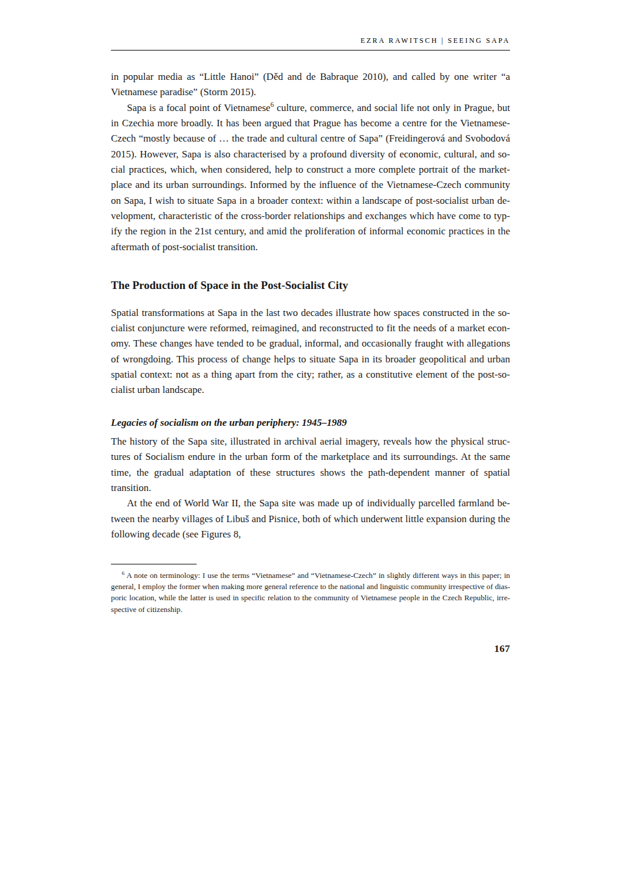Ezra Rawitsch|Seeing Sapa
in popular media as “Little Hanoi” (Děd and de Babraque 2010), and called by one writer “a Vietnamese paradise” (Storm 2015).
Sapa is a focal point of Vietnamese6 culture, commerce, and social life not only in Prague, but in Czechia more broadly. It has been argued that Prague has become a centre for the Vietnamese-Czech “mostly because of … the trade and cultural centre of Sapa” (Freidingerová and Svobodová 2015). However, Sapa is also characterised by a profound diversity of economic, cultural, and social practices, which, when considered, help to construct a more complete portrait of the marketplace and its urban surroundings. Informed by the influence of the Vietnamese-Czech community on Sapa, I wish to situate Sapa in a broader context: within a landscape of post-socialist urban development, characteristic of the cross-border relationships and exchanges which have come to typify the region in the 21st century, and amid the proliferation of informal economic practices in the aftermath of post-socialist transition.
The Production of Space in the Post-Socialist City
Spatial transformations at Sapa in the last two decades illustrate how spaces constructed in the socialist conjuncture were reformed, reimagined, and reconstructed to fit the needs of a market economy. These changes have tended to be gradual, informal, and occasionally fraught with allegations of wrongdoing. This process of change helps to situate Sapa in its broader geopolitical and urban spatial context: not as a thing apart from the city; rather, as a constitutive element of the post-socialist urban landscape.
Legacies of socialism on the urban periphery: 1945–1989
The history of the Sapa site, illustrated in archival aerial imagery, reveals how the physical structures of Socialism endure in the urban form of the marketplace and its surroundings. At the same time, the gradual adaptation of these structures shows the path-dependent manner of spatial transition.
At the end of World War II, the Sapa site was made up of individually parcelled farmland between the nearby villages of Libuš and Pisnice, both of which underwent little expansion during the following decade (see Figures 8,
6 A note on terminology: I use the terms “Vietnamese” and “Vietnamese-Czech” in slightly different ways in this paper; in general, I employ the former when making more general reference to the national and linguistic community irrespective of diasporic location, while the latter is used in specific relation to the community of Vietnamese people in the Czech Republic, irrespective of citizenship.
167